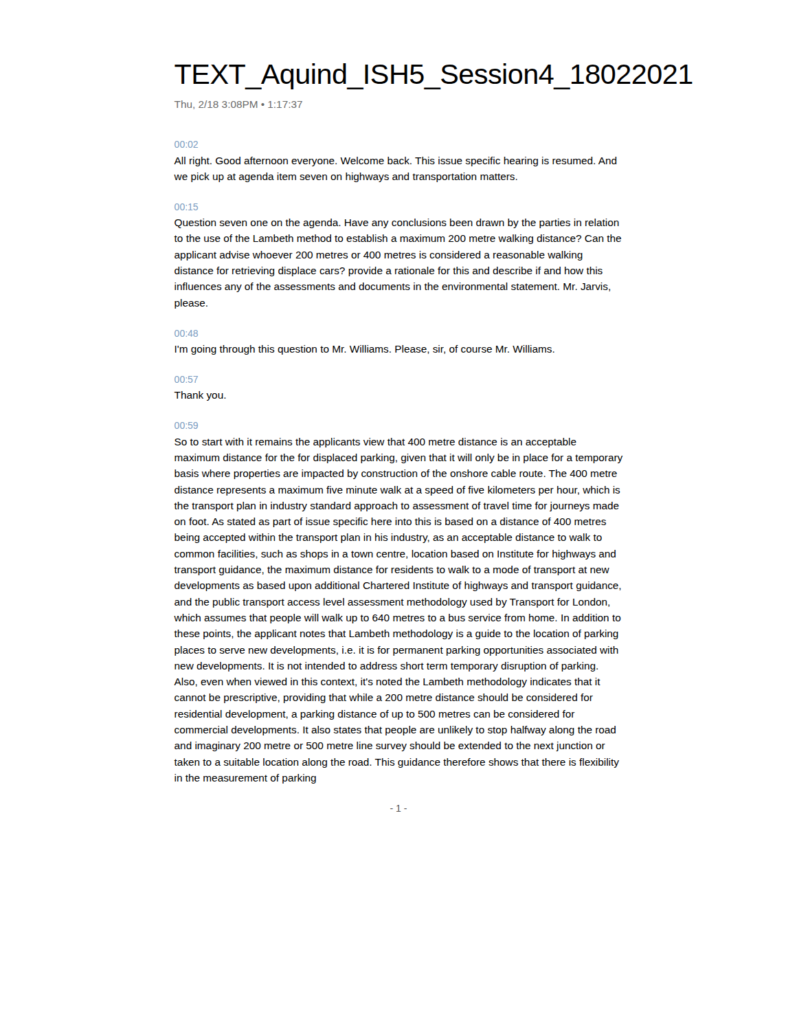TEXT_Aquind_ISH5_Session4_18022021
Thu, 2/18 3:08PM • 1:17:37
00:02
All right. Good afternoon everyone. Welcome back. This issue specific hearing is resumed. And we pick up at agenda item seven on highways and transportation matters.
00:15
Question seven one on the agenda. Have any conclusions been drawn by the parties in relation to the use of the Lambeth method to establish a maximum 200 metre walking distance? Can the applicant advise whoever 200 metres or 400 metres is considered a reasonable walking distance for retrieving displace cars? provide a rationale for this and describe if and how this influences any of the assessments and documents in the environmental statement. Mr. Jarvis, please.
00:48
I'm going through this question to Mr. Williams. Please, sir, of course Mr. Williams.
00:57
Thank you.
00:59
So to start with it remains the applicants view that 400 metre distance is an acceptable maximum distance for the for displaced parking, given that it will only be in place for a temporary basis where properties are impacted by construction of the onshore cable route. The 400 metre distance represents a maximum five minute walk at a speed of five kilometers per hour, which is the transport plan in industry standard approach to assessment of travel time for journeys made on foot. As stated as part of issue specific here into this is based on a distance of 400 metres being accepted within the transport plan in his industry, as an acceptable distance to walk to common facilities, such as shops in a town centre, location based on Institute for highways and transport guidance, the maximum distance for residents to walk to a mode of transport at new developments as based upon additional Chartered Institute of highways and transport guidance, and the public transport access level assessment methodology used by Transport for London, which assumes that people will walk up to 640 metres to a bus service from home. In addition to these points, the applicant notes that Lambeth methodology is a guide to the location of parking places to serve new developments, i.e. it is for permanent parking opportunities associated with new developments. It is not intended to address short term temporary disruption of parking. Also, even when viewed in this context, it's noted the Lambeth methodology indicates that it cannot be prescriptive, providing that while a 200 metre distance should be considered for residential development, a parking distance of up to 500 metres can be considered for commercial developments. It also states that people are unlikely to stop halfway along the road and imaginary 200 metre or 500 metre line survey should be extended to the next junction or taken to a suitable location along the road. This guidance therefore shows that there is flexibility in the measurement of parking
- 1 -